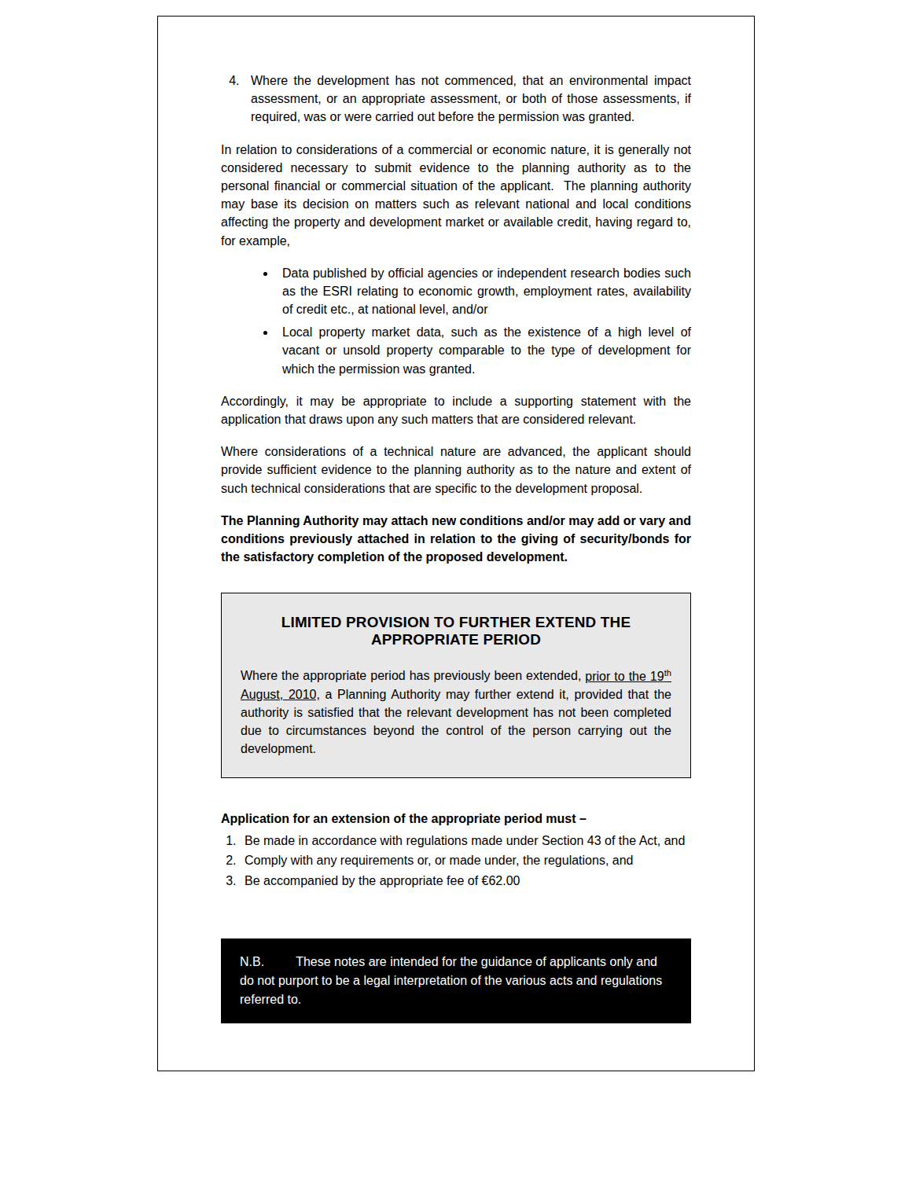Where the development has not commenced, that an environmental impact assessment, or an appropriate assessment, or both of those assessments, if required, was or were carried out before the permission was granted.
In relation to considerations of a commercial or economic nature, it is generally not considered necessary to submit evidence to the planning authority as to the personal financial or commercial situation of the applicant. The planning authority may base its decision on matters such as relevant national and local conditions affecting the property and development market or available credit, having regard to, for example,
Data published by official agencies or independent research bodies such as the ESRI relating to economic growth, employment rates, availability of credit etc., at national level, and/or
Local property market data, such as the existence of a high level of vacant or unsold property comparable to the type of development for which the permission was granted.
Accordingly, it may be appropriate to include a supporting statement with the application that draws upon any such matters that are considered relevant.
Where considerations of a technical nature are advanced, the applicant should provide sufficient evidence to the planning authority as to the nature and extent of such technical considerations that are specific to the development proposal.
The Planning Authority may attach new conditions and/or may add or vary and conditions previously attached in relation to the giving of security/bonds for the satisfactory completion of the proposed development.
LIMITED PROVISION TO FURTHER EXTEND THE APPROPRIATE PERIOD
Where the appropriate period has previously been extended, prior to the 19th August, 2010, a Planning Authority may further extend it, provided that the authority is satisfied that the relevant development has not been completed due to circumstances beyond the control of the person carrying out the development.
Application for an extension of the appropriate period must –
Be made in accordance with regulations made under Section 43 of the Act, and
Comply with any requirements or, or made under, the regulations, and
Be accompanied by the appropriate fee of €62.00
N.B. These notes are intended for the guidance of applicants only and do not purport to be a legal interpretation of the various acts and regulations referred to.